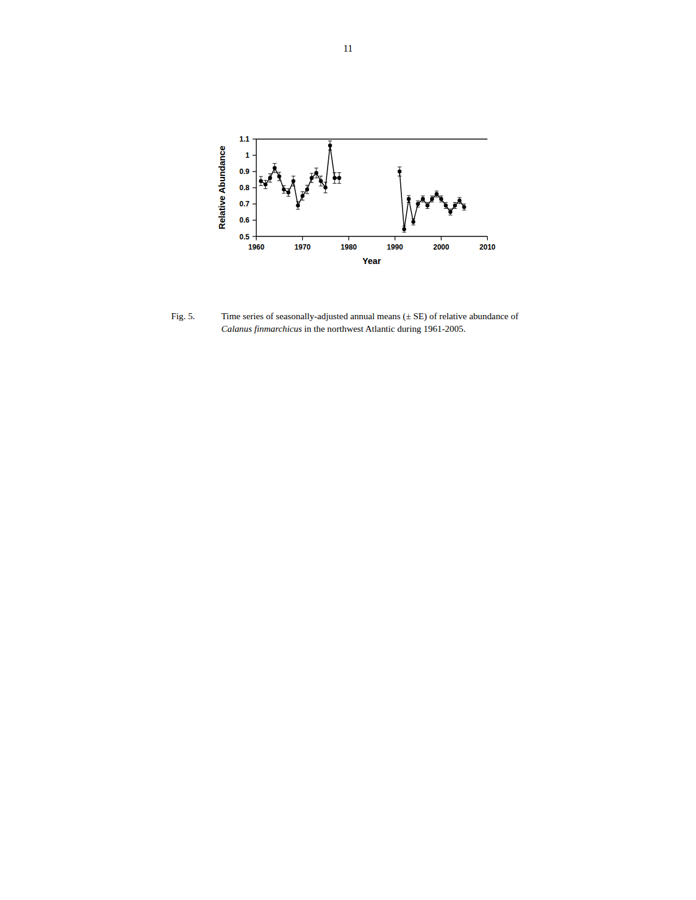11
Plot geometry (SVG user units): x: 1960 -> 250 ; 2010 -> 855 (12.10 px per year) y: 0.5 -> 410 ; 1.1 -> 155 (425 px per 1.0 unit) Time series of relative abundance of Calanus finmarchicus, 1961–2005 0.5 0.6 0.7 0.8 0.9 1 1.1 1960 1970 1980 1990 2000 2010 Year Relative Abundance
Fig. 5. Time series of seasonally-adjusted annual means (± SE) of relative abundance of Calanus finmarchicus in the northwest Atlantic during 1961-2005.